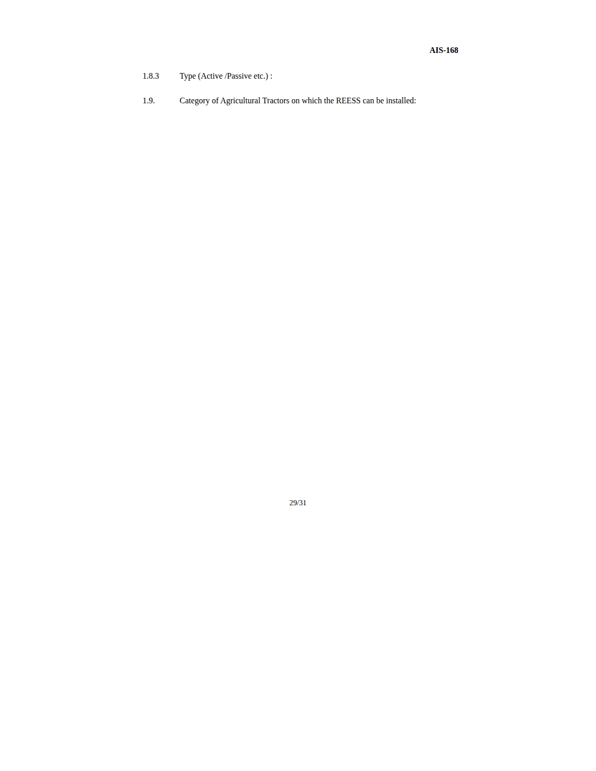AIS-168
1.8.3
Type (Active /Passive etc.) :
1.9.
Category of Agricultural Tractors on which the REESS can be installed:
29/31